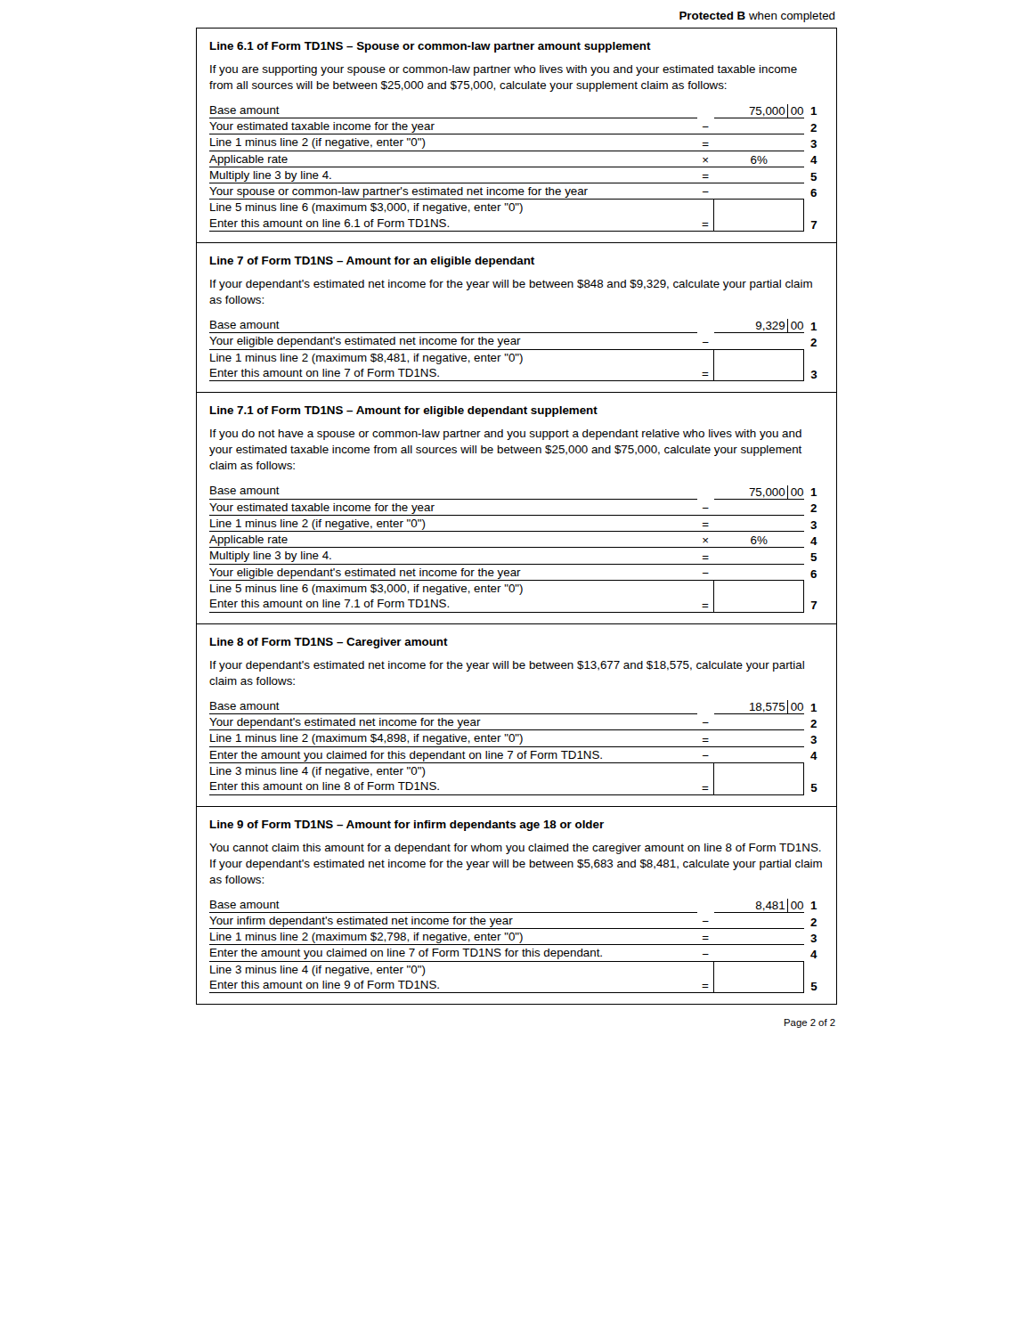Protected B when completed
Line 6.1 of Form TD1NS – Spouse or common-law partner amount supplement
If you are supporting your spouse or common-law partner who lives with you and your estimated taxable income from all sources will be between $25,000 and $75,000, calculate your supplement claim as follows:
| Base amount | | 75,000 00 | 1 |
| Your estimated taxable income for the year | − | | 2 |
| Line 1 minus line 2 (if negative, enter "0") | = | | 3 |
| Applicable rate | × | 6% | 4 |
| Multiply line 3 by line 4. | = | | 5 |
| Your spouse or common-law partner's estimated net income for the year | − | | 6 |
| Line 5 minus line 6 (maximum $3,000, if negative, enter "0") Enter this amount on line 6.1 of Form TD1NS. | = | | 7 |
Line 7 of Form TD1NS – Amount for an eligible dependant
If your dependant's estimated net income for the year will be between $848 and $9,329, calculate your partial claim as follows:
| Base amount | | 9,329 00 | 1 |
| Your eligible dependant's estimated net income for the year | − | | 2 |
| Line 1 minus line 2 (maximum $8,481, if negative, enter "0") Enter this amount on line 7 of Form TD1NS. | = | | 3 |
Line 7.1 of Form TD1NS – Amount for eligible dependant supplement
If you do not have a spouse or common-law partner and you support a dependant relative who lives with you and your estimated taxable income from all sources will be between $25,000 and $75,000, calculate your supplement claim as follows:
| Base amount | | 75,000 00 | 1 |
| Your estimated taxable income for the year | − | | 2 |
| Line 1 minus line 2 (if negative, enter "0") | = | | 3 |
| Applicable rate | × | 6% | 4 |
| Multiply line 3 by line 4. | = | | 5 |
| Your eligible dependant's estimated net income for the year | − | | 6 |
| Line 5 minus line 6 (maximum $3,000, if negative, enter "0") Enter this amount on line 7.1 of Form TD1NS. | = | | 7 |
Line 8 of Form TD1NS – Caregiver amount
If your dependant's estimated net income for the year will be between $13,677 and $18,575, calculate your partial claim as follows:
| Base amount | | 18,575 00 | 1 |
| Your dependant's estimated net income for the year | − | | 2 |
| Line 1 minus line 2 (maximum $4,898, if negative, enter "0") | = | | 3 |
| Enter the amount you claimed for this dependant on line 7 of Form TD1NS. | − | | 4 |
| Line 3 minus line 4 (if negative, enter "0") Enter this amount on line 8 of Form TD1NS. | = | | 5 |
Line 9 of Form TD1NS – Amount for infirm dependants age 18 or older
You cannot claim this amount for a dependant for whom you claimed the caregiver amount on line 8 of Form TD1NS.
If your dependant's estimated net income for the year will be between $5,683 and $8,481, calculate your partial claim as follows:
| Base amount | | 8,481 00 | 1 |
| Your infirm dependant's estimated net income for the year | − | | 2 |
| Line 1 minus line 2 (maximum $2,798, if negative, enter "0") | = | | 3 |
| Enter the amount you claimed on line 7 of Form TD1NS for this dependant. | − | | 4 |
| Line 3 minus line 4 (if negative, enter "0") Enter this amount on line 9 of Form TD1NS. | = | | 5 |
Page 2 of 2